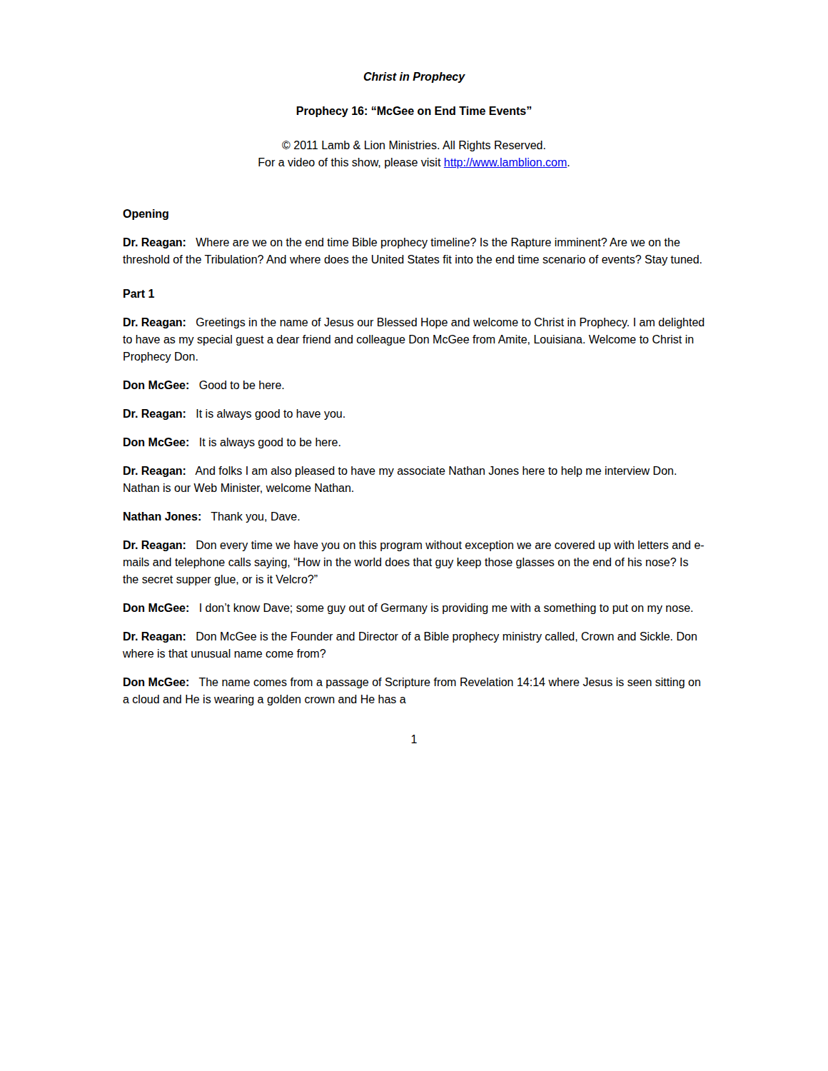Christ in Prophecy
Prophecy 16: “McGee on End Time Events”
© 2011 Lamb & Lion Ministries. All Rights Reserved.
For a video of this show, please visit http://www.lamblion.com.
Opening
Dr. Reagan: Where are we on the end time Bible prophecy timeline? Is the Rapture imminent? Are we on the threshold of the Tribulation? And where does the United States fit into the end time scenario of events? Stay tuned.
Part 1
Dr. Reagan: Greetings in the name of Jesus our Blessed Hope and welcome to Christ in Prophecy. I am delighted to have as my special guest a dear friend and colleague Don McGee from Amite, Louisiana. Welcome to Christ in Prophecy Don.
Don McGee: Good to be here.
Dr. Reagan: It is always good to have you.
Don McGee: It is always good to be here.
Dr. Reagan: And folks I am also pleased to have my associate Nathan Jones here to help me interview Don. Nathan is our Web Minister, welcome Nathan.
Nathan Jones: Thank you, Dave.
Dr. Reagan: Don every time we have you on this program without exception we are covered up with letters and e-mails and telephone calls saying, “How in the world does that guy keep those glasses on the end of his nose? Is the secret supper glue, or is it Velcro?”
Don McGee: I don’t know Dave; some guy out of Germany is providing me with a something to put on my nose.
Dr. Reagan: Don McGee is the Founder and Director of a Bible prophecy ministry called, Crown and Sickle. Don where is that unusual name come from?
Don McGee: The name comes from a passage of Scripture from Revelation 14:14 where Jesus is seen sitting on a cloud and He is wearing a golden crown and He has a
1